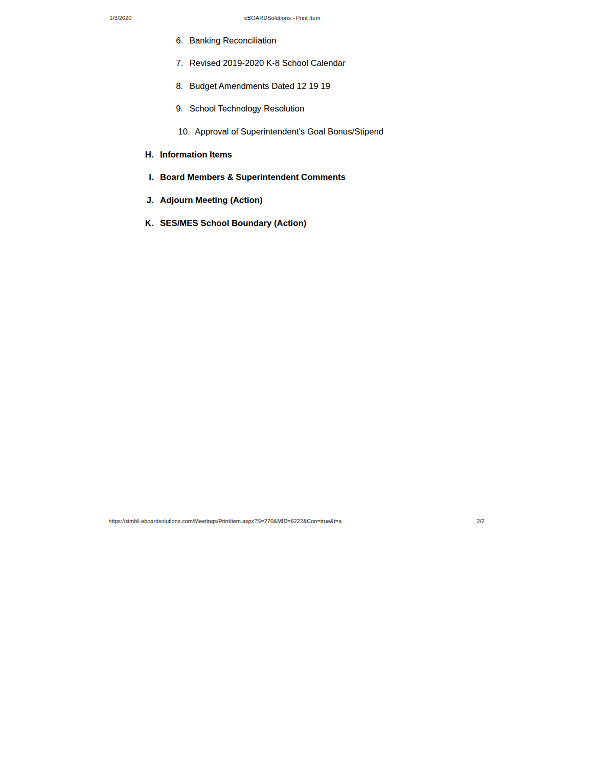1/3/2020
eBOARDSolutions - Print Item
6. Banking Reconciliation
7. Revised 2019-2020 K-8 School Calendar
8. Budget Amendments Dated 12 19 19
9. School Technology Resolution
10. Approval of Superintendent's Goal Bonus/Stipend
H. Information Items
I. Board Members & Superintendent Comments
J. Adjourn Meeting (Action)
K. SES/MES School Boundary (Action)
https://simbli.eboardsolutions.com/Meetings/PrintItem.aspx?S=270&MID=6222&Con=true&t=a
2/2